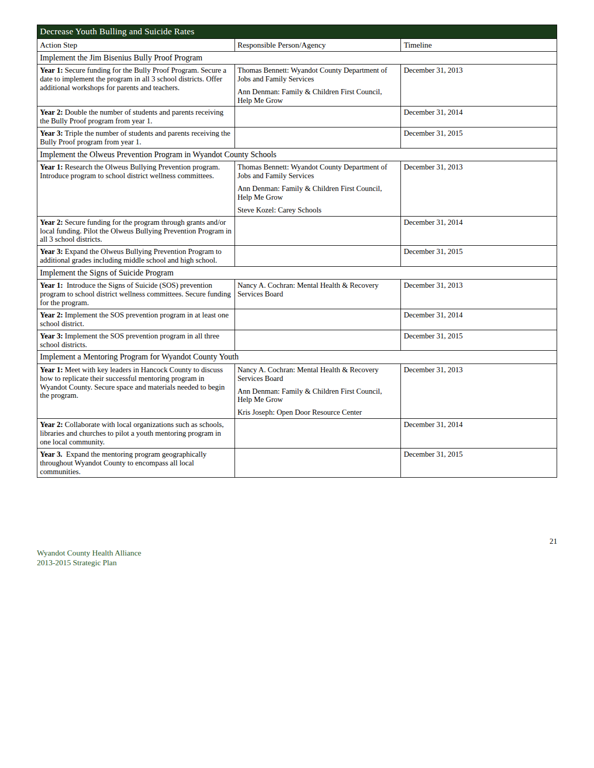| Decrease Youth Bulling and Suicide Rates |
| Action Step | Responsible Person/Agency | Timeline |
| Implement the Jim Bisenius Bully Proof Program |
| Year 1: Secure funding for the Bully Proof Program. Secure a date to implement the program in all 3 school districts. Offer additional workshops for parents and teachers. | Thomas Bennett: Wyandot County Department of Jobs and Family Services Ann Denman: Family & Children First Council, Help Me Grow | December 31, 2013 |
| Year 2: Double the number of students and parents receiving the Bully Proof program from year 1. | | December 31, 2014 |
| Year 3: Triple the number of students and parents receiving the Bully Proof program from year 1. | | December 31, 2015 |
| Implement the Olweus Prevention Program in Wyandot County Schools |
| Year 1: Research the Olweus Bullying Prevention program. Introduce program to school district wellness committees. | Thomas Bennett: Wyandot County Department of Jobs and Family Services Ann Denman: Family & Children First Council, Help Me Grow Steve Kozel: Carey Schools | December 31, 2013 |
| Year 2: Secure funding for the program through grants and/or local funding. Pilot the Olweus Bullying Prevention Program in all 3 school districts. | | December 31, 2014 |
| Year 3: Expand the Olweus Bullying Prevention Program to additional grades including middle school and high school. | | December 31, 2015 |
| Implement the Signs of Suicide Program |
| Year 1: Introduce the Signs of Suicide (SOS) prevention program to school district wellness committees. Secure funding for the program. | Nancy A. Cochran: Mental Health & Recovery Services Board | December 31, 2013 |
| Year 2: Implement the SOS prevention program in at least one school district. | | December 31, 2014 |
| Year 3: Implement the SOS prevention program in all three school districts. | | December 31, 2015 |
| Implement a Mentoring Program for Wyandot County Youth |
| Year 1: Meet with key leaders in Hancock County to discuss how to replicate their successful mentoring program in Wyandot County. Secure space and materials needed to begin the program. | Nancy A. Cochran: Mental Health & Recovery Services Board Ann Denman: Family & Children First Council, Help Me Grow Kris Joseph: Open Door Resource Center | December 31, 2013 |
| Year 2: Collaborate with local organizations such as schools, libraries and churches to pilot a youth mentoring program in one local community. | | December 31, 2014 |
| Year 3. Expand the mentoring program geographically throughout Wyandot County to encompass all local communities. | | December 31, 2015 |
21
Wyandot County Health Alliance
2013-2015 Strategic Plan